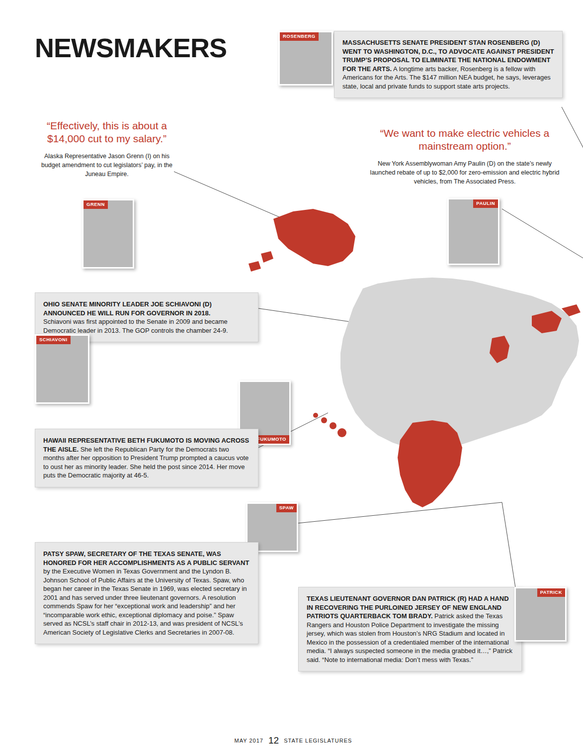Newsmakers
Rosenberg
Massachusetts Senate President Stan Rosenberg (D) went to Washington, D.C., to advocate against President Trump’s proposal to eliminate the National Endowment for the Arts. A longtime arts backer, Rosenberg is a fellow with Americans for the Arts. The $147 million NEA budget, he says, leverages state, local and private funds to support state arts projects.
“Effectively, this is about a $14,000 cut to my salary.”
Alaska Representative Jason Grenn (I) on his budget amendment to cut legislators’ pay, in the Juneau Empire.
Grenn
“We want to make electric vehicles a mainstream option.”
New York Assemblywoman Amy Paulin (D) on the state’s newly launched rebate of up to $2,000 for zero-emission and electric hybrid vehicles, from The Associated Press.
Paulin
Ohio Senate Minority Leader Joe Schiavoni (D) announced he will run for governor in 2018.
Schiavoni was first appointed to the Senate in 2009 and became Democratic leader in 2013. The GOP controls the chamber 24-9.
Schiavoni
Fukumoto
Hawaii Representative Beth Fukumoto is moving across the aisle. She left the Republican Party for the Democrats two months after her opposition to President Trump prompted a caucus vote to oust her as minority leader. She held the post since 2014. Her move puts the Democratic majority at 46-5.
Spaw
Patsy Spaw, secretary of the Texas Senate, was honored for her accomplishments as a public servant by the Executive Women in Texas Government and the Lyndon B. Johnson School of Public Affairs at the University of Texas. Spaw, who began her career in the Texas Senate in 1969, was elected secretary in 2001 and has served under three lieutenant governors. A resolution commends Spaw for her “exceptional work and leadership” and her “incomparable work ethic, exceptional diplomacy and poise.” Spaw served as NCSL’s staff chair in 2012-13, and was president of NCSL’s American Society of Legislative Clerks and Secretaries in 2007-08.
Texas Lieutenant Governor Dan Patrick (R) had a hand in recovering the purloined jersey of New England Patriots quarterback Tom Brady. Patrick asked the Texas Rangers and Houston Police Department to investigate the missing jersey, which was stolen from Houston’s NRG Stadium and located in Mexico in the possession of a credentialed member of the international media. “I always suspected someone in the media grabbed it…,” Patrick said. “Note to international media: Don’t mess with Texas.”
Patrick
May 2017 12 State Legislatures